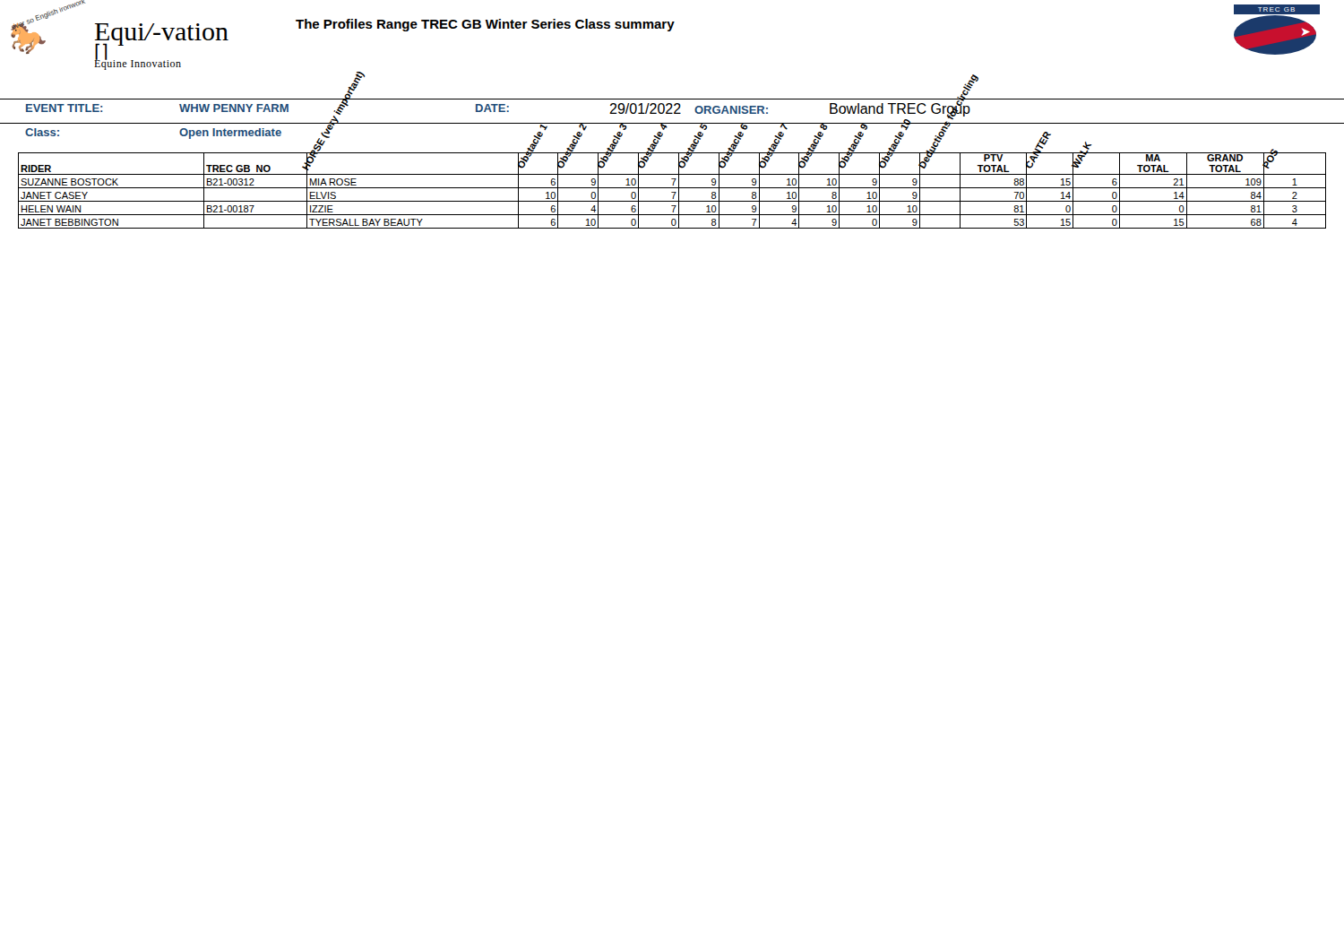ever so English ironwork
🐎
Equi/-vation
⌈⌉
Equine Innovation
The Profiles Range TREC GB Winter Series Class summary
TREC GB
➤
EVENT TITLE: WHW PENNY FARM DATE: 29/01/2022 ORGANISER: Bowland TREC Group
Class: Open Intermediate
| RIDER | TREC GB NO | HORSE (very important) | Obstacle 1 | Obstacle 2 | Obstacle 3 | Obstacle 4 | Obstacle 5 | Obstacle 6 | Obstacle 7 | Obstacle 8 | Obstacle 9 | Obstacle 10 | Deductions for circling | PTV TOTAL | CANTER | WALK | MA TOTAL | GRAND TOTAL | POS |
| --- | --- | --- | --- | --- | --- | --- | --- | --- | --- | --- | --- | --- | --- | --- | --- | --- | --- | --- | --- |
| SUZANNE BOSTOCK | B21-00312 | MIA ROSE | 6 | 9 | 10 | 7 | 9 | 9 | 10 | 10 | 9 | 9 | | 88 | 15 | 6 | 21 | 109 | 1 |
| JANET CASEY | | ELVIS | 10 | 0 | 0 | 7 | 8 | 8 | 10 | 8 | 10 | 9 | | 70 | 14 | 0 | 14 | 84 | 2 |
| HELEN WAIN | B21-00187 | IZZIE | 6 | 4 | 6 | 7 | 10 | 9 | 9 | 10 | 10 | 10 | | 81 | 0 | 0 | 0 | 81 | 3 |
| JANET BEBBINGTON | | TYERSALL BAY BEAUTY | 6 | 10 | 0 | 0 | 8 | 7 | 4 | 9 | 0 | 9 | | 53 | 15 | 0 | 15 | 68 | 4 |